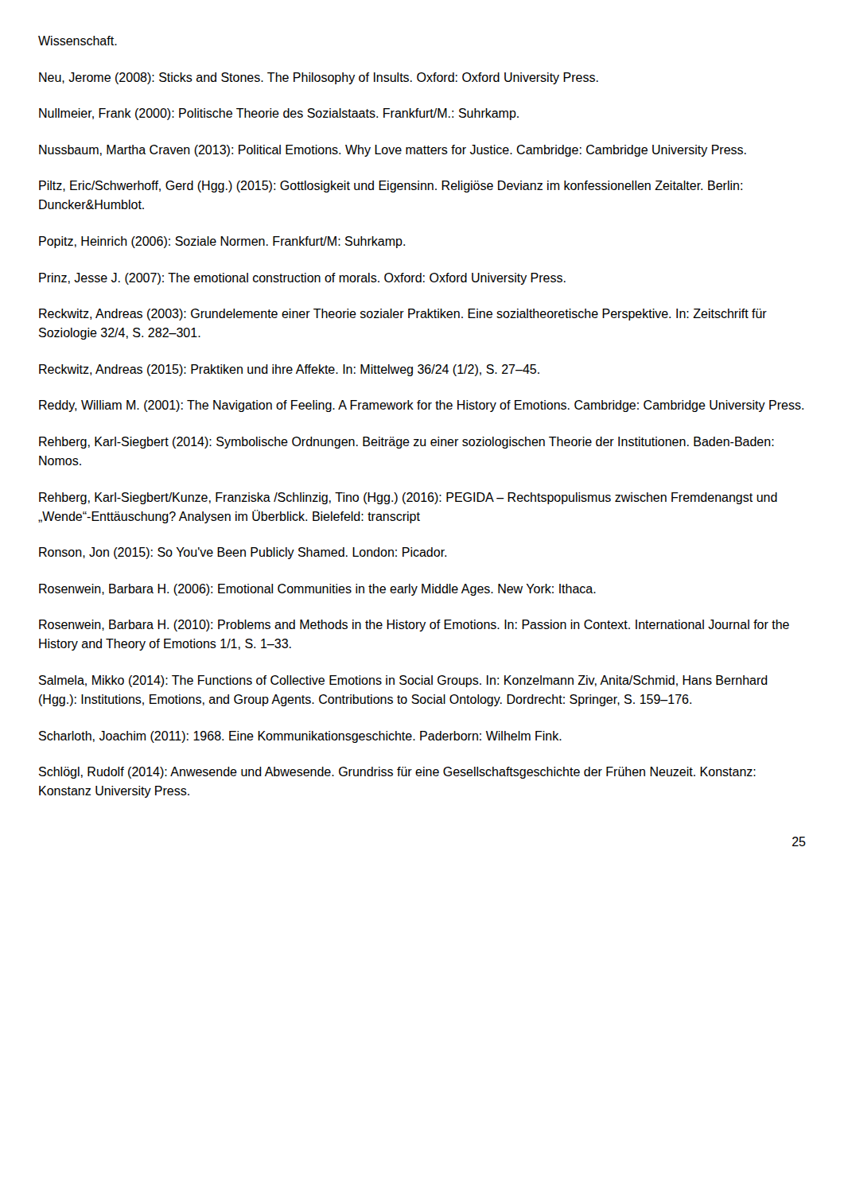Wissenschaft.
Neu, Jerome (2008): Sticks and Stones. The Philosophy of Insults. Oxford: Oxford University Press.
Nullmeier, Frank (2000): Politische Theorie des Sozialstaats. Frankfurt/M.: Suhrkamp.
Nussbaum, Martha Craven (2013): Political Emotions. Why Love matters for Justice. Cambridge: Cambridge University Press.
Piltz, Eric/Schwerhoff, Gerd (Hgg.) (2015): Gottlosigkeit und Eigensinn. Religiöse Devianz im konfessionellen Zeitalter. Berlin: Duncker&Humblot.
Popitz, Heinrich (2006): Soziale Normen. Frankfurt/M: Suhrkamp.
Prinz, Jesse J. (2007): The emotional construction of morals. Oxford: Oxford University Press.
Reckwitz, Andreas (2003): Grundelemente einer Theorie sozialer Praktiken. Eine sozialtheoretische Perspektive. In: Zeitschrift für Soziologie 32/4, S. 282–301.
Reckwitz, Andreas (2015): Praktiken und ihre Affekte. In: Mittelweg 36/24 (1/2), S. 27–45.
Reddy, William M. (2001): The Navigation of Feeling. A Framework for the History of Emotions. Cambridge: Cambridge University Press.
Rehberg, Karl-Siegbert (2014): Symbolische Ordnungen. Beiträge zu einer soziologischen Theorie der Institutionen. Baden-Baden: Nomos.
Rehberg, Karl-Siegbert/Kunze, Franziska /Schlinzig, Tino (Hgg.) (2016): PEGIDA – Rechtspopulismus zwischen Fremdenangst und „Wende“-Enttäuschung? Analysen im Überblick. Bielefeld: transcript
Ronson, Jon (2015): So You've Been Publicly Shamed. London: Picador.
Rosenwein, Barbara H. (2006): Emotional Communities in the early Middle Ages. New York: Ithaca.
Rosenwein, Barbara H. (2010): Problems and Methods in the History of Emotions. In: Passion in Context. International Journal for the History and Theory of Emotions 1/1, S. 1–33.
Salmela, Mikko (2014): The Functions of Collective Emotions in Social Groups. In: Konzelmann Ziv, Anita/Schmid, Hans Bernhard (Hgg.): Institutions, Emotions, and Group Agents. Contributions to Social Ontology. Dordrecht: Springer, S. 159–176.
Scharloth, Joachim (2011): 1968. Eine Kommunikationsgeschichte. Paderborn: Wilhelm Fink.
Schlögl, Rudolf (2014): Anwesende und Abwesende. Grundriss für eine Gesellschaftsgeschichte der Frühen Neuzeit. Konstanz: Konstanz University Press.
25